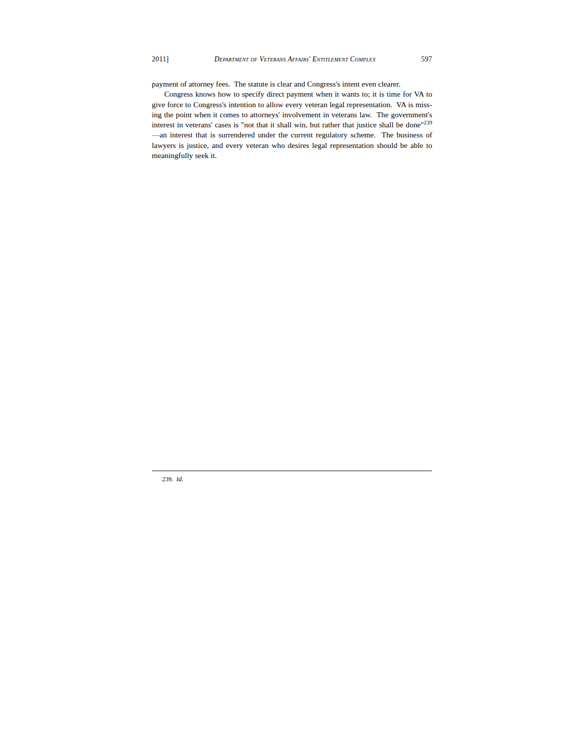2011] Department of Veterans Affairs' Entitlement Complex 597
payment of attorney fees. The statute is clear and Congress's intent even clearer.
Congress knows how to specify direct payment when it wants to; it is time for VA to give force to Congress's intention to allow every veteran legal representation. VA is missing the point when it comes to attorneys' involvement in veterans law. The government's interest in veterans' cases is "not that it shall win, but rather that justice shall be done"239—an interest that is surrendered under the current regulatory scheme. The business of lawyers is justice, and every veteran who desires legal representation should be able to meaningfully seek it.
239. Id.